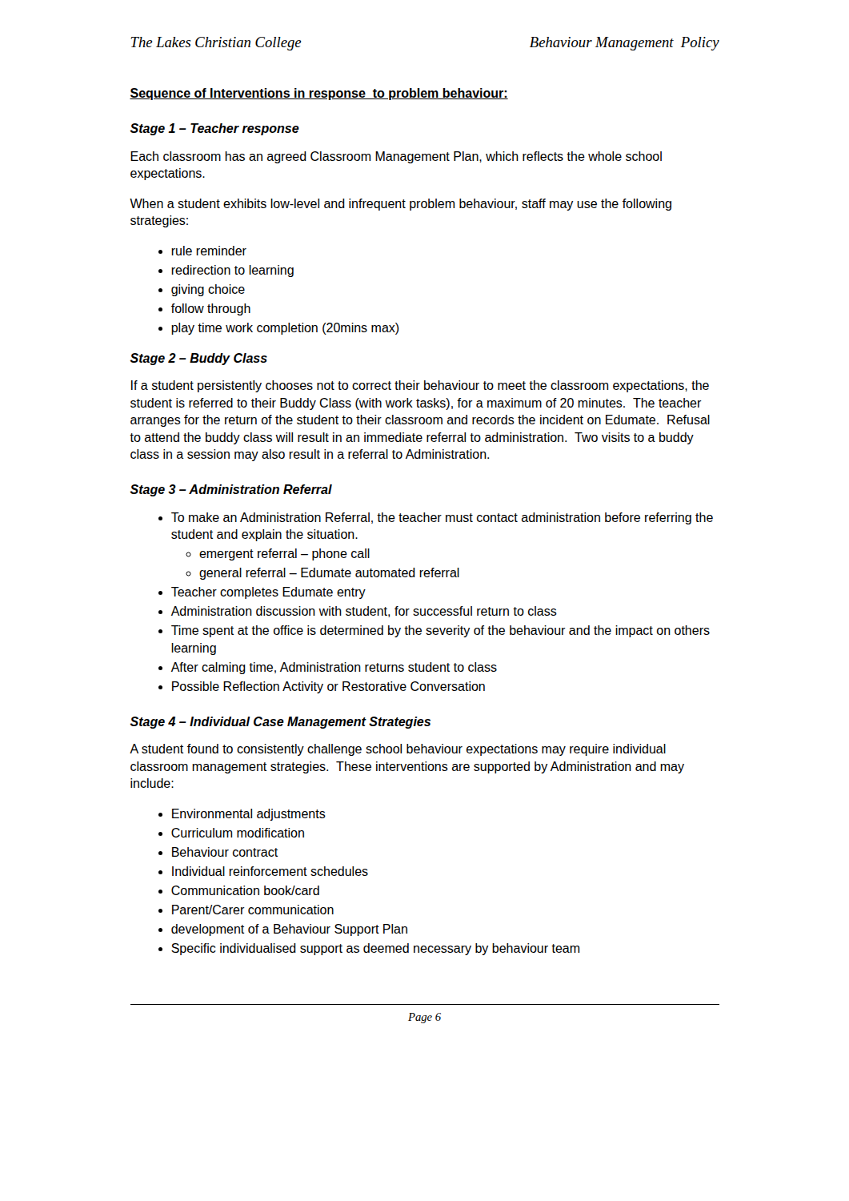The Lakes Christian College Behaviour Management Policy
Sequence of Interventions in response to problem behaviour:
Stage 1 – Teacher response
Each classroom has an agreed Classroom Management Plan, which reflects the whole school expectations.
When a student exhibits low-level and infrequent problem behaviour, staff may use the following strategies:
rule reminder
redirection to learning
giving choice
follow through
play time work completion (20mins max)
Stage 2 – Buddy Class
If a student persistently chooses not to correct their behaviour to meet the classroom expectations, the student is referred to their Buddy Class (with work tasks), for a maximum of 20 minutes. The teacher arranges for the return of the student to their classroom and records the incident on Edumate. Refusal to attend the buddy class will result in an immediate referral to administration. Two visits to a buddy class in a session may also result in a referral to Administration.
Stage 3 – Administration Referral
To make an Administration Referral, the teacher must contact administration before referring the student and explain the situation.
emergent referral – phone call
general referral – Edumate automated referral
Teacher completes Edumate entry
Administration discussion with student, for successful return to class
Time spent at the office is determined by the severity of the behaviour and the impact on others learning
After calming time, Administration returns student to class
Possible Reflection Activity or Restorative Conversation
Stage 4 – Individual Case Management Strategies
A student found to consistently challenge school behaviour expectations may require individual classroom management strategies. These interventions are supported by Administration and may include:
Environmental adjustments
Curriculum modification
Behaviour contract
Individual reinforcement schedules
Communication book/card
Parent/Carer communication
development of a Behaviour Support Plan
Specific individualised support as deemed necessary by behaviour team
Page 6